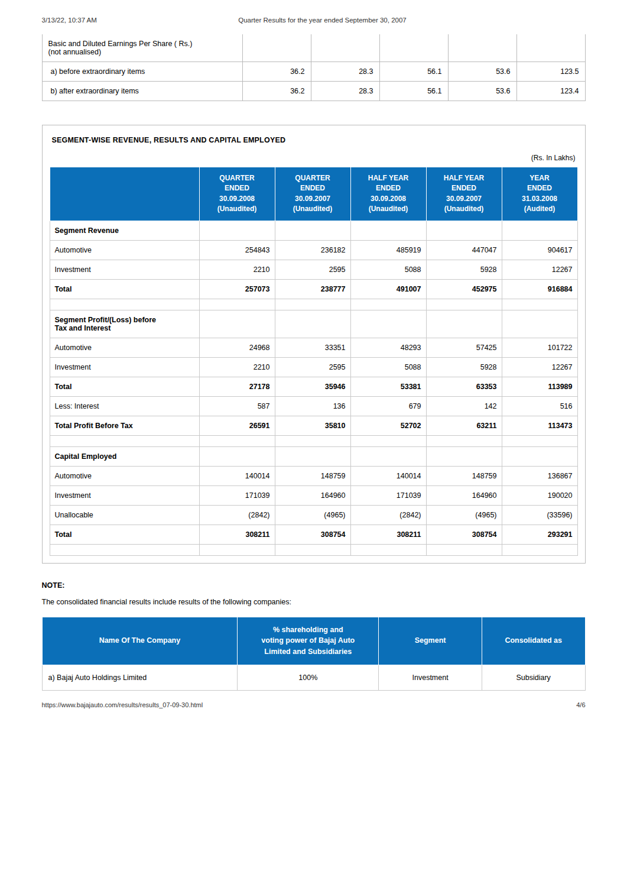3/13/22, 10:37 AM
Quarter Results for the year ended September 30, 2007
| Basic and Diluted Earnings Per Share ( Rs.) (not annualised) | | | | | |
| a) before extraordinary items | 36.2 | 28.3 | 56.1 | 53.6 | 123.5 |
| b) after extraordinary items | 36.2 | 28.3 | 56.1 | 53.6 | 123.4 |
SEGMENT-WISE REVENUE, RESULTS AND CAPITAL EMPLOYED
(Rs. In Lakhs)
| | QUARTER ENDED 30.09.2008 (Unaudited) | QUARTER ENDED 30.09.2007 (Unaudited) | HALF YEAR ENDED 30.09.2008 (Unaudited) | HALF YEAR ENDED 30.09.2007 (Unaudited) | YEAR ENDED 31.03.2008 (Audited) |
| --- | --- | --- | --- | --- | --- |
| Segment Revenue | | | | | |
| Automotive | 254843 | 236182 | 485919 | 447047 | 904617 |
| Investment | 2210 | 2595 | 5088 | 5928 | 12267 |
| Total | 257073 | 238777 | 491007 | 452975 | 916884 |
| Segment Profit/(Loss) before Tax and Interest | | | | | |
| Automotive | 24968 | 33351 | 48293 | 57425 | 101722 |
| Investment | 2210 | 2595 | 5088 | 5928 | 12267 |
| Total | 27178 | 35946 | 53381 | 63353 | 113989 |
| Less: Interest | 587 | 136 | 679 | 142 | 516 |
| Total Profit Before Tax | 26591 | 35810 | 52702 | 63211 | 113473 |
| Capital Employed | | | | | |
| Automotive | 140014 | 148759 | 140014 | 148759 | 136867 |
| Investment | 171039 | 164960 | 171039 | 164960 | 190020 |
| Unallocable | (2842) | (4965) | (2842) | (4965) | (33596) |
| Total | 308211 | 308754 | 308211 | 308754 | 293291 |
NOTE:
The consolidated financial results include results of the following companies:
| Name Of The Company | % shareholding and voting power of Bajaj Auto Limited and Subsidiaries | Segment | Consolidated as |
| --- | --- | --- | --- |
| a) Bajaj Auto Holdings Limited | 100% | Investment | Subsidiary |
https://www.bajajauto.com/results/results_07-09-30.html
4/6